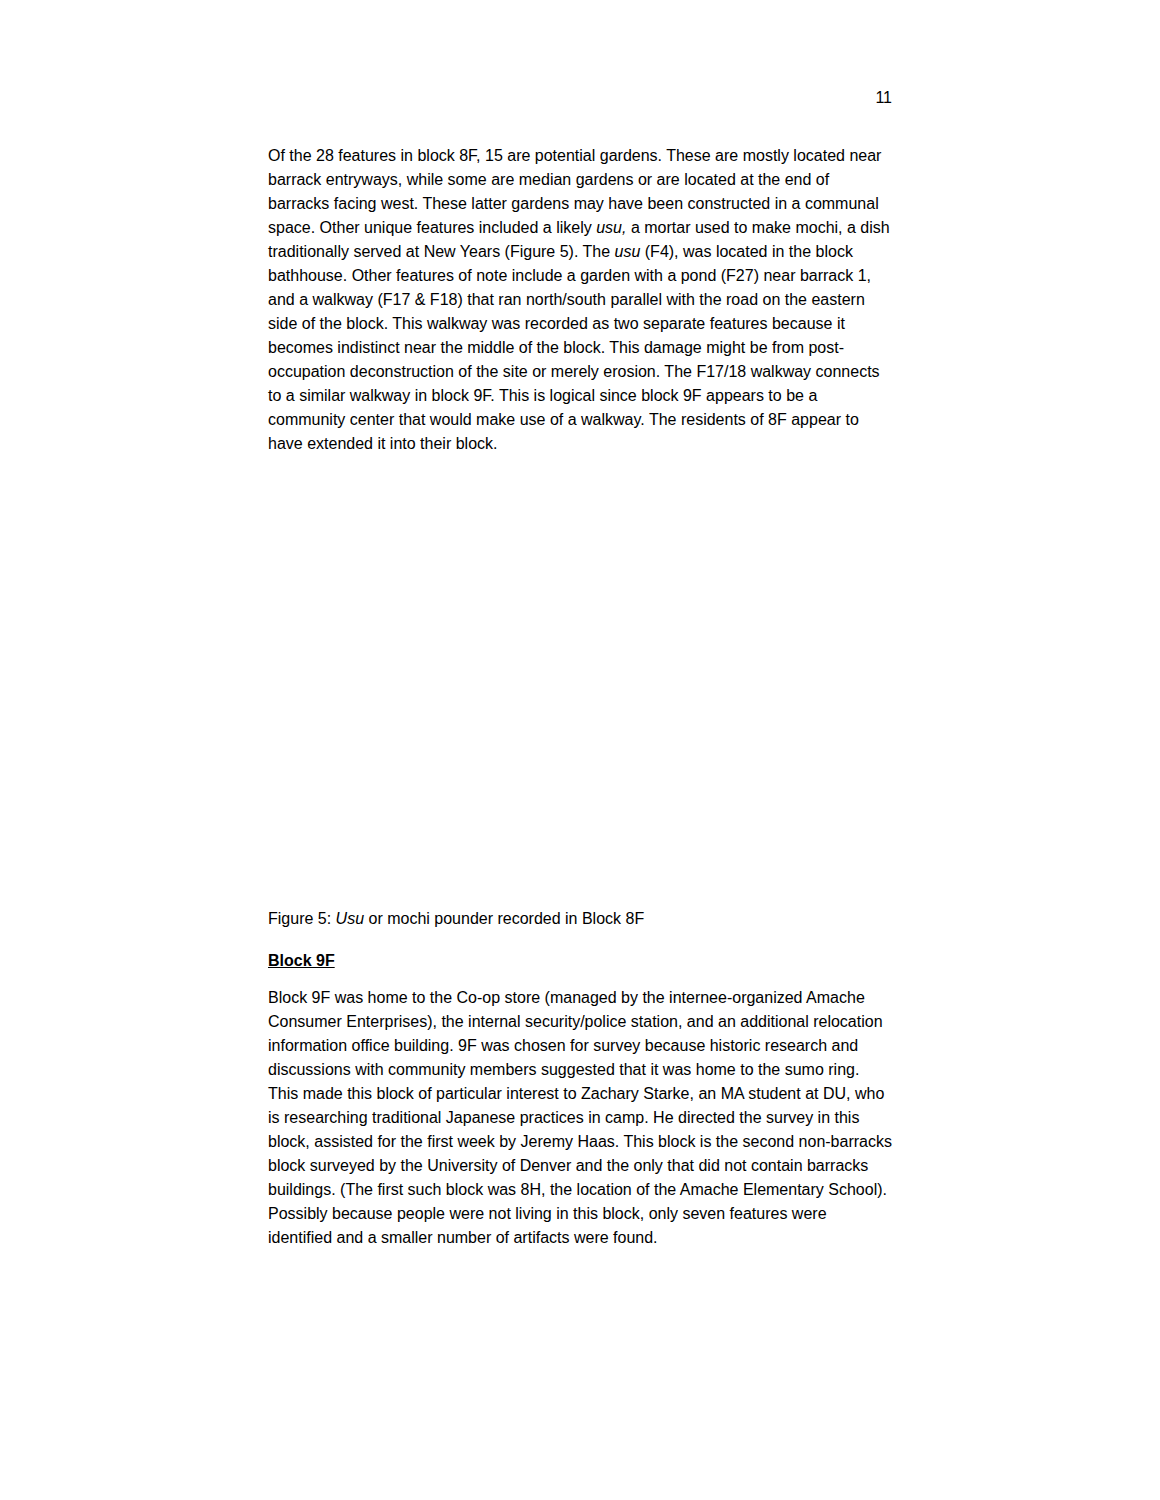11
Of the 28 features in block 8F, 15 are potential gardens. These are mostly located near barrack entryways, while some are median gardens or are located at the end of barracks facing west. These latter gardens may have been constructed in a communal space. Other unique features included a likely usu, a mortar used to make mochi, a dish traditionally served at New Years (Figure 5). The usu (F4), was located in the block bathhouse. Other features of note include a garden with a pond (F27) near barrack 1, and a walkway (F17 & F18) that ran north/south parallel with the road on the eastern side of the block. This walkway was recorded as two separate features because it becomes indistinct near the middle of the block. This damage might be from post-occupation deconstruction of the site or merely erosion. The F17/18 walkway connects to a similar walkway in block 9F. This is logical since block 9F appears to be a community center that would make use of a walkway. The residents of 8F appear to have extended it into their block.
Figure 5: Usu or mochi pounder recorded in Block 8F
Block 9F
Block 9F was home to the Co-op store (managed by the internee-organized Amache Consumer Enterprises), the internal security/police station, and an additional relocation information office building. 9F was chosen for survey because historic research and discussions with community members suggested that it was home to the sumo ring. This made this block of particular interest to Zachary Starke, an MA student at DU, who is researching traditional Japanese practices in camp. He directed the survey in this block, assisted for the first week by Jeremy Haas. This block is the second non-barracks block surveyed by the University of Denver and the only that did not contain barracks buildings. (The first such block was 8H, the location of the Amache Elementary School). Possibly because people were not living in this block, only seven features were identified and a smaller number of artifacts were found.